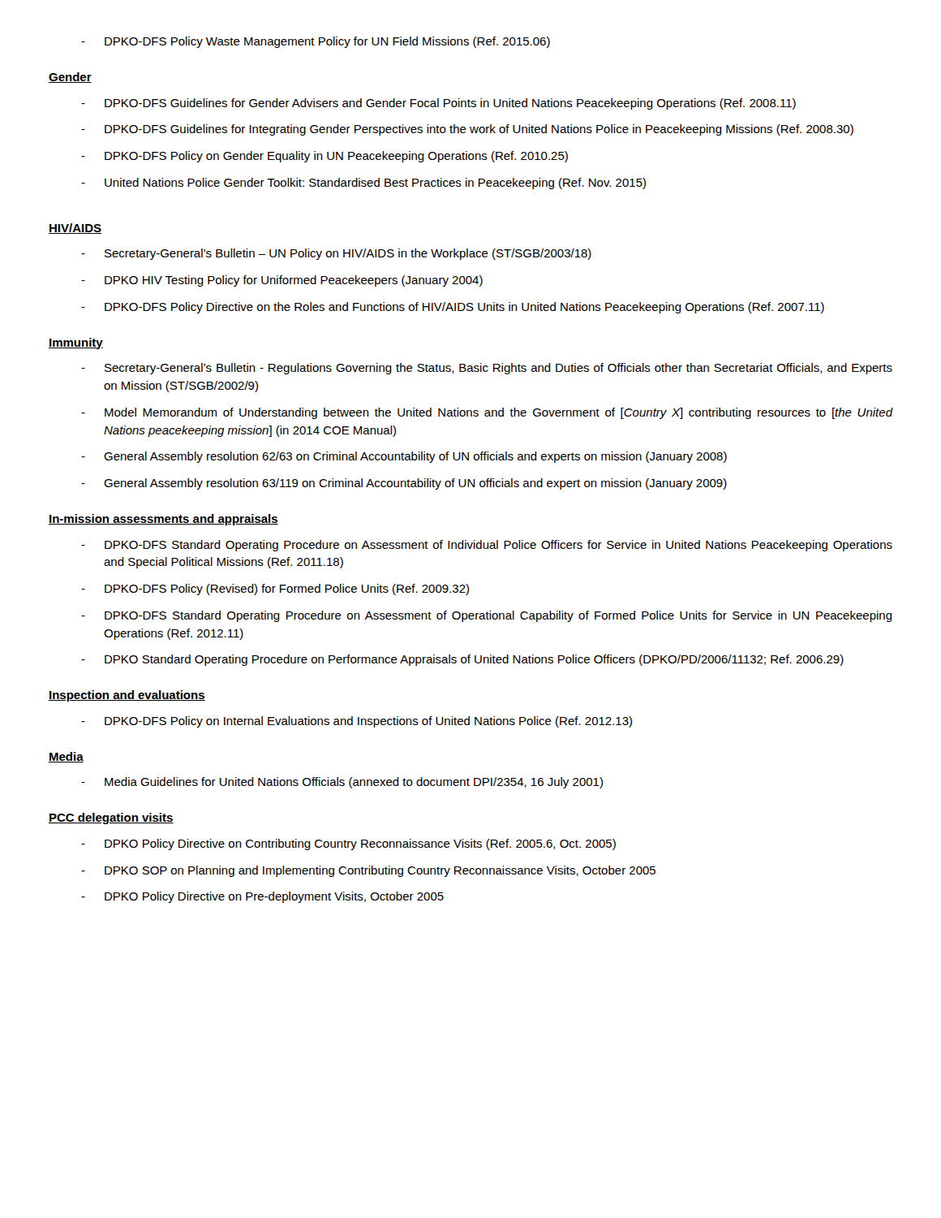DPKO-DFS Policy Waste Management Policy for UN Field Missions (Ref. 2015.06)
Gender
DPKO-DFS Guidelines for Gender Advisers and Gender Focal Points in United Nations Peacekeeping Operations (Ref. 2008.11)
DPKO-DFS Guidelines for Integrating Gender Perspectives into the work of United Nations Police in Peacekeeping Missions (Ref. 2008.30)
DPKO-DFS Policy on Gender Equality in UN Peacekeeping Operations (Ref. 2010.25)
United Nations Police Gender Toolkit: Standardised Best Practices in Peacekeeping (Ref. Nov. 2015)
HIV/AIDS
Secretary-General’s Bulletin – UN Policy on HIV/AIDS in the Workplace (ST/SGB/2003/18)
DPKO HIV Testing Policy for Uniformed Peacekeepers (January 2004)
DPKO-DFS Policy Directive on the Roles and Functions of HIV/AIDS Units in United Nations Peacekeeping Operations (Ref. 2007.11)
Immunity
Secretary-General’s Bulletin - Regulations Governing the Status, Basic Rights and Duties of Officials other than Secretariat Officials, and Experts on Mission (ST/SGB/2002/9)
Model Memorandum of Understanding between the United Nations and the Government of [Country X] contributing resources to [the United Nations peacekeeping mission] (in 2014 COE Manual)
General Assembly resolution 62/63 on Criminal Accountability of UN officials and experts on mission (January 2008)
General Assembly resolution 63/119 on Criminal Accountability of UN officials and expert on mission (January 2009)
In-mission assessments and appraisals
DPKO-DFS Standard Operating Procedure on Assessment of Individual Police Officers for Service in United Nations Peacekeeping Operations and Special Political Missions (Ref. 2011.18)
DPKO-DFS Policy (Revised) for Formed Police Units (Ref. 2009.32)
DPKO-DFS Standard Operating Procedure on Assessment of Operational Capability of Formed Police Units for Service in UN Peacekeeping Operations (Ref. 2012.11)
DPKO Standard Operating Procedure on Performance Appraisals of United Nations Police Officers (DPKO/PD/2006/11132; Ref. 2006.29)
Inspection and evaluations
DPKO-DFS Policy on Internal Evaluations and Inspections of United Nations Police (Ref. 2012.13)
Media
Media Guidelines for United Nations Officials (annexed to document DPI/2354, 16 July 2001)
PCC delegation visits
DPKO Policy Directive on Contributing Country Reconnaissance Visits (Ref. 2005.6, Oct. 2005)
DPKO SOP on Planning and Implementing Contributing Country Reconnaissance Visits, October 2005
DPKO Policy Directive on Pre-deployment Visits, October 2005